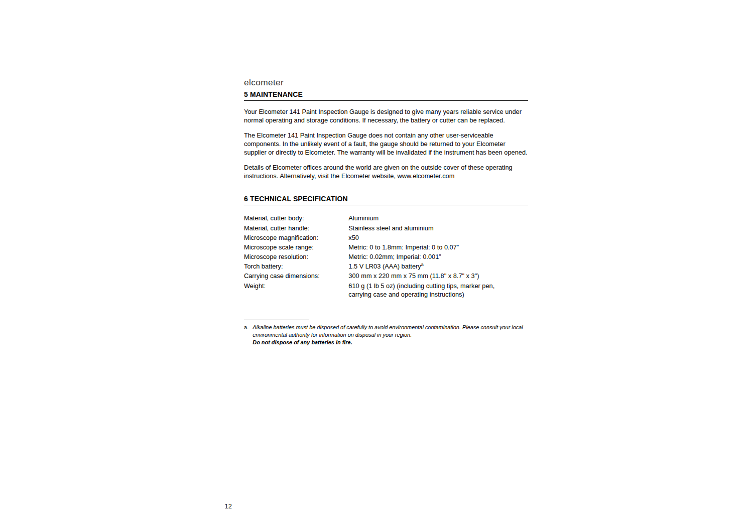elcometer
5 MAINTENANCE
Your Elcometer 141 Paint Inspection Gauge is designed to give many years reliable service under normal operating and storage conditions. If necessary, the battery or cutter can be replaced.
The Elcometer 141 Paint Inspection Gauge does not contain any other user-serviceable components. In the unlikely event of a fault, the gauge should be returned to your Elcometer supplier or directly to Elcometer. The warranty will be invalidated if the instrument has been opened.
Details of Elcometer offices around the world are given on the outside cover of these operating instructions. Alternatively, visit the Elcometer website, www.elcometer.com
6 TECHNICAL SPECIFICATION
| Material, cutter body: | Aluminium |
| Material, cutter handle: | Stainless steel and aluminium |
| Microscope magnification: | x50 |
| Microscope scale range: | Metric: 0 to 1.8mm: Imperial: 0 to 0.07” |
| Microscope resolution: | Metric: 0.02mm; Imperial: 0.001” |
| Torch battery: | 1.5 V LR03 (AAA) battery a |
| Carrying case dimensions: | 300 mm x 220 mm x 75 mm (11.8" x 8.7" x 3") |
| Weight: | 610 g (1 lb 5 oz) (including cutting tips, marker pen, carrying case and operating instructions) |
a.
Alkaline batteries must be disposed of carefully to avoid environmental contamination. Please consult your local environmental authority for information on disposal in your region.
Do not dispose of any batteries in fire.
12